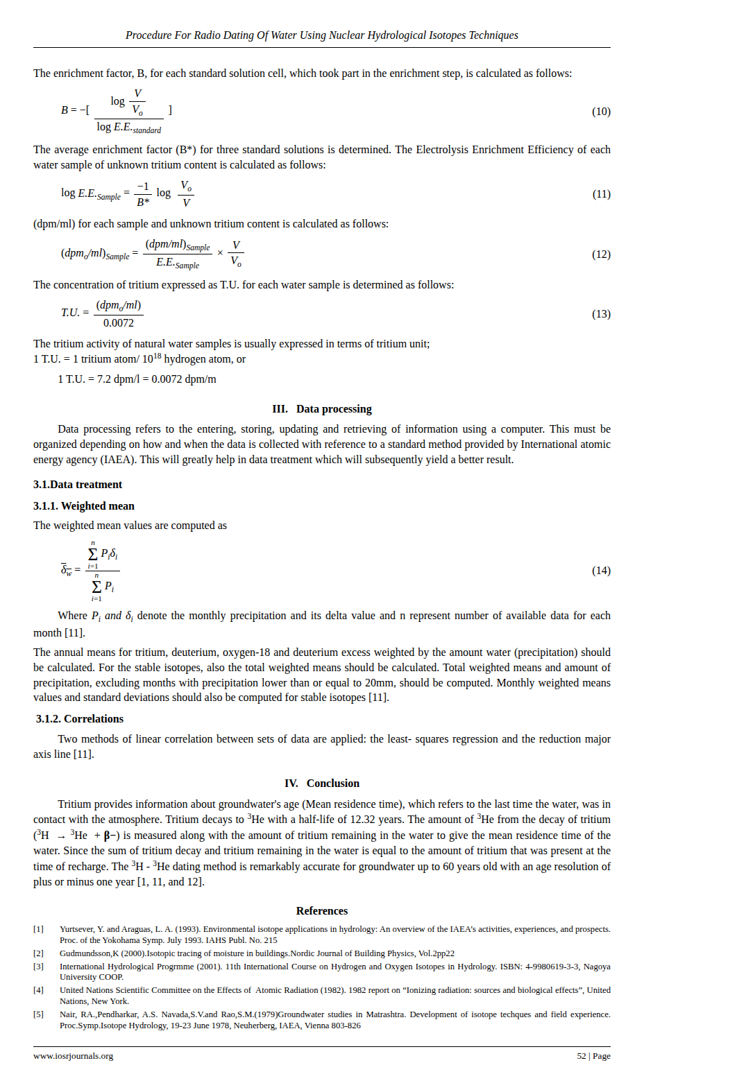Procedure For Radio Dating Of Water Using Nuclear Hydrological Isotopes Techniques
The enrichment factor, B, for each standard solution cell, which took part in the enrichment step, is calculated as follows:
B = −[ log VVo log E.E.standard ]
(10)
The average enrichment factor (B*) for three standard solutions is determined. The Electrolysis Enrichment Efficiency of each water sample of unknown tritium content is calculated as follows:
log E.E.Sample = −1 B* log Vo V
(11)
(dpm/ml) for each sample and unknown tritium content is calculated as follows:
(dpmo/ml)Sample = (dpm/ml)Sample E.E.Sample × VVo
(12)
The concentration of tritium expressed as T.U. for each water sample is determined as follows:
T.U. = (dpmo/ml) 0.0072
(13)
The tritium activity of natural water samples is usually expressed in terms of tritium unit;
1 T.U. = 1 tritium atom/ 1018 hydrogen atom, or
1 T.U. = 7.2 dpm/l = 0.0072 dpm/m
III. Data processing
Data processing refers to the entering, storing, updating and retrieving of information using a computer. This must be organized depending on how and when the data is collected with reference to a standard method provided by International atomic energy agency (IAEA). This will greatly help in data treatment which will subsequently yield a better result.
3.1.Data treatment
3.1.1. Weighted mean
The weighted mean values are computed as
δw = nΣi=1 Piδi nΣi=1 Pi
(14)
Where Pi and δi denote the monthly precipitation and its delta value and n represent number of available data for each month [11].
The annual means for tritium, deuterium, oxygen-18 and deuterium excess weighted by the amount water (precipitation) should be calculated. For the stable isotopes, also the total weighted means should be calculated. Total weighted means and amount of precipitation, excluding months with precipitation lower than or equal to 20mm, should be computed. Monthly weighted means values and standard deviations should also be computed for stable isotopes [11].
3.1.2. Correlations
Two methods of linear correlation between sets of data are applied: the least- squares regression and the reduction major axis line [11].
IV. Conclusion
Tritium provides information about groundwater's age (Mean residence time), which refers to the last time the water, was in contact with the atmosphere. Tritium decays to 3He with a half-life of 12.32 years. The amount of 3He from the decay of tritium (3H → 3He + β−) is measured along with the amount of tritium remaining in the water to give the mean residence time of the water. Since the sum of tritium decay and tritium remaining in the water is equal to the amount of tritium that was present at the time of recharge. The 3H - 3He dating method is remarkably accurate for groundwater up to 60 years old with an age resolution of plus or minus one year [1, 11, and 12].
References
[1] Yurtsever, Y. and Araguas, L. A. (1993). Environmental isotope applications in hydrology: An overview of the IAEA’s activities, experiences, and prospects. Proc. of the Yokohama Symp. July 1993. IAHS Publ. No. 215
[2] Gudmundsson,K (2000).Isotopic tracing of moisture in buildings.Nordic Journal of Building Physics, Vol.2pp22
[3] International Hydrological Progrmme (2001). 11th International Course on Hydrogen and Oxygen Isotopes in Hydrology. ISBN: 4-9980619-3-3, Nagoya University COOP.
[4] United Nations Scientific Committee on the Effects of Atomic Radiation (1982). 1982 report on “Ionizing radiation: sources and biological effects”, United Nations, New York.
[5] Nair, RA.,Pendharkar, A.S. Navada,S.V.and Rao,S.M.(1979)Groundwater studies in Matrashtra. Development of isotope techques and field experience. Proc.Symp.Isotope Hydrology, 19-23 June 1978, Neuherberg, IAEA, Vienna 803-826
www.iosrjournals.org 52 | Page